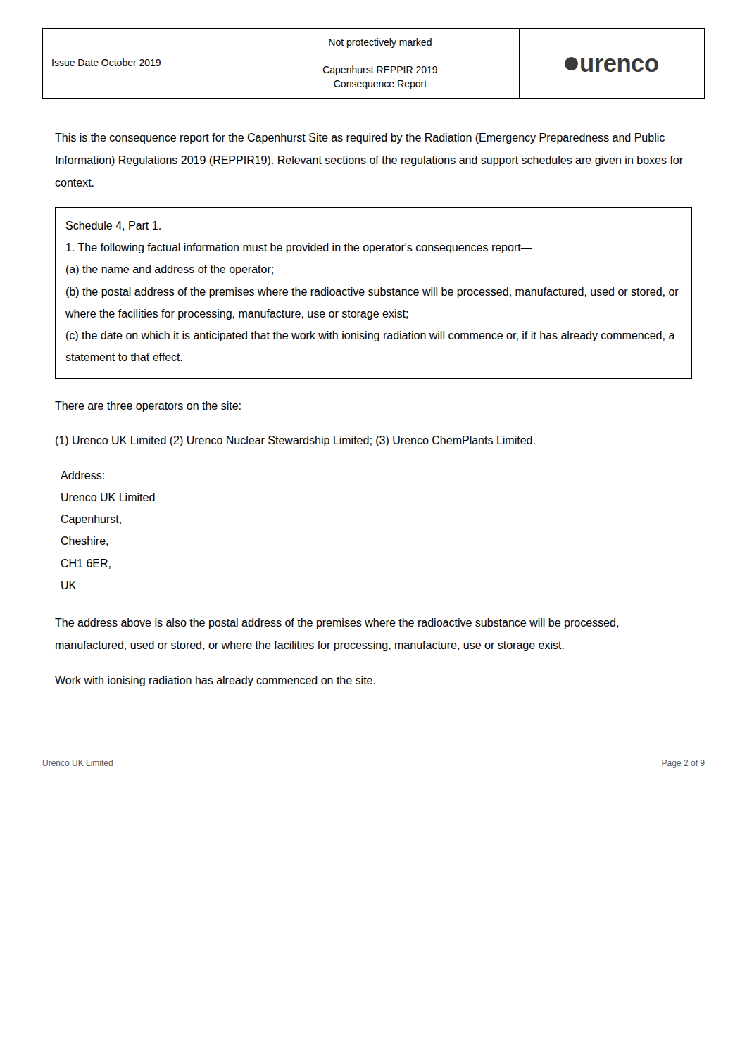| Issue Date October 2019 | Not protectively marked Capenhurst REPPIR 2019 Consequence Report | urenco |
This is the consequence report for the Capenhurst Site as required by the Radiation (Emergency Preparedness and Public Information) Regulations 2019 (REPPIR19). Relevant sections of the regulations and support schedules are given in boxes for context.
Schedule 4, Part 1.
1. The following factual information must be provided in the operator's consequences report—
(a) the name and address of the operator;
(b) the postal address of the premises where the radioactive substance will be processed, manufactured, used or stored, or where the facilities for processing, manufacture, use or storage exist;
(c) the date on which it is anticipated that the work with ionising radiation will commence or, if it has already commenced, a statement to that effect.
There are three operators on the site:
(1) Urenco UK Limited (2) Urenco Nuclear Stewardship Limited; (3) Urenco ChemPlants Limited.
Address:
Urenco UK Limited
Capenhurst,
Cheshire,
CH1 6ER,
UK
The address above is also the postal address of the premises where the radioactive substance will be processed, manufactured, used or stored, or where the facilities for processing, manufacture, use or storage exist.
Work with ionising radiation has already commenced on the site.
| Urenco UK Limited | Page 2 of 9 |